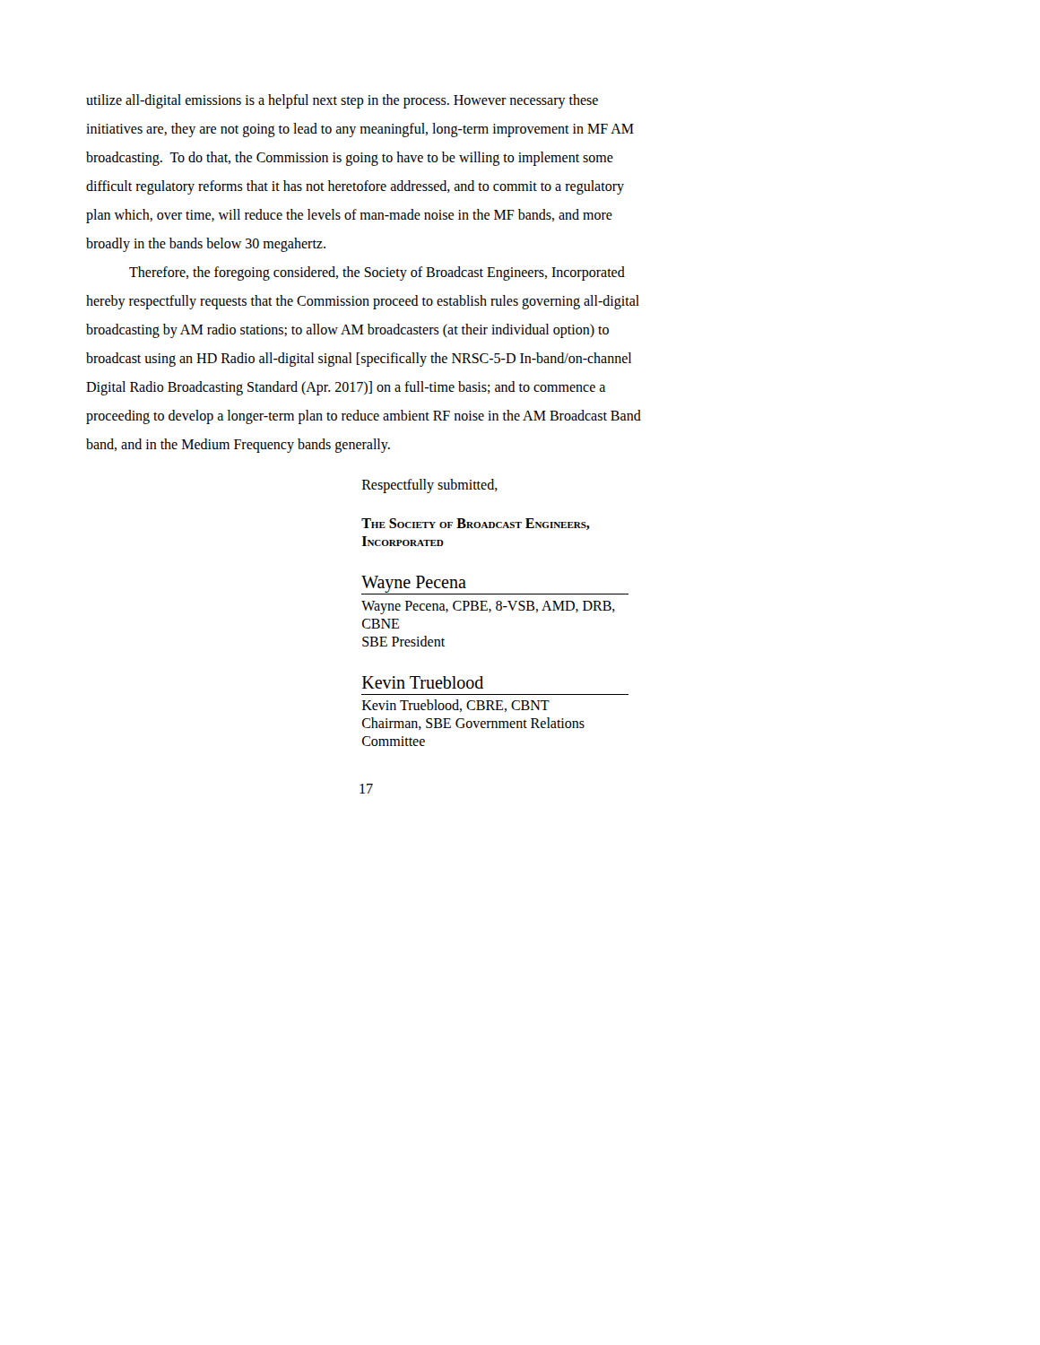utilize all-digital emissions is a helpful next step in the process. However necessary these initiatives are, they are not going to lead to any meaningful, long-term improvement in MF AM broadcasting. To do that, the Commission is going to have to be willing to implement some difficult regulatory reforms that it has not heretofore addressed, and to commit to a regulatory plan which, over time, will reduce the levels of man-made noise in the MF bands, and more broadly in the bands below 30 megahertz.
Therefore, the foregoing considered, the Society of Broadcast Engineers, Incorporated hereby respectfully requests that the Commission proceed to establish rules governing all-digital broadcasting by AM radio stations; to allow AM broadcasters (at their individual option) to broadcast using an HD Radio all-digital signal [specifically the NRSC-5-D In-band/on-channel Digital Radio Broadcasting Standard (Apr. 2017)] on a full-time basis; and to commence a proceeding to develop a longer-term plan to reduce ambient RF noise in the AM Broadcast Band band, and in the Medium Frequency bands generally.
Respectfully submitted,
The Society of Broadcast Engineers,
Incorporated
Wayne Pecena
Wayne Pecena, CPBE, 8-VSB, AMD, DRB, CBNE
SBE President
Kevin Trueblood
Kevin Trueblood, CBRE, CBNT
Chairman, SBE Government Relations Committee
17